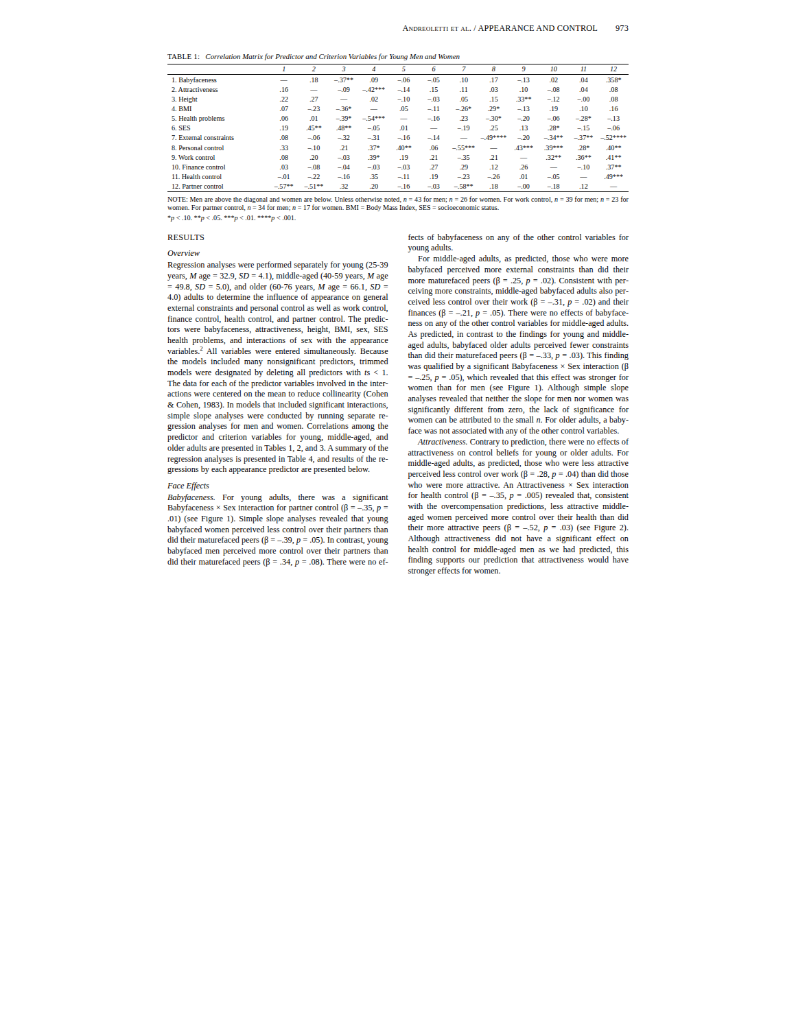Andreoletti et al. / APPEARANCE AND CONTROL973
TABLE 1: Correlation Matrix for Predictor and Criterion Variables for Young Men and Women
| | 1 | 2 | 3 | 4 | 5 | 6 | 7 | 8 | 9 | 10 | 11 | 12 |
| --- | --- | --- | --- | --- | --- | --- | --- | --- | --- | --- | --- | --- |
| 1. Babyfaceness | — | .18 | –.37** | .09 | –.06 | –.05 | .10 | .17 | –.13 | .02 | .04 | .358* |
| 2. Attractiveness | .16 | — | –.09 | –.42*** | –.14 | .15 | .11 | .03 | .10 | –.08 | .04 | .08 |
| 3. Height | .22 | .27 | — | .02 | –.10 | –.03 | .05 | .15 | .33** | –.12 | –.00 | .08 |
| 4. BMI | .07 | –.23 | –.36* | — | .05 | –.11 | –.26* | .29* | –.13 | .19 | .10 | .16 |
| 5. Health problems | .06 | .01 | –.39* | –.54*** | — | –.16 | .23 | –.30* | –.20 | –.06 | –.28* | –.13 |
| 6. SES | .19 | .45** | .48** | –.05 | .01 | — | –.19 | .25 | .13 | .28* | –.15 | –.06 |
| 7. External constraints | .08 | –.06 | –.32 | –.31 | –.16 | –.14 | — | –.49**** | –.20 | –.34** | –.37** | –.52**** |
| 8. Personal control | .33 | –.10 | .21 | .37* | .40** | .06 | –.55*** | — | .43*** | .39*** | .28* | .40** |
| 9. Work control | .08 | .20 | –.03 | .39* | .19 | .21 | –.35 | .21 | — | .32** | .36** | .41** |
| 10. Finance control | .03 | –.08 | –.04 | –.03 | –.03 | .27 | .29 | .12 | .26 | — | –.10 | .37** |
| 11. Health control | –.01 | –.22 | –.16 | .35 | –.11 | .19 | –.23 | –.26 | .01 | –.05 | — | .49*** |
| 12. Partner control | –.57** | –.51** | .32 | .20 | –.16 | –.03 | –.58** | .18 | –.00 | –.18 | .12 | — |
NOTE: Men are above the diagonal and women are below. Unless otherwise noted, n = 43 for men; n = 26 for women. For work control, n = 39 for men; n = 23 for women. For partner control, n = 34 for men; n = 17 for women. BMI = Body Mass Index, SES = socioeconomic status.
*p < .10. **p < .05. ***p < .01. ****p < .001.
RESULTS
Overview
Regression analyses were performed separately for young (25-39 years, M age = 32.9, SD = 4.1), middle-aged (40-59 years, M age = 49.8, SD = 5.0), and older (60-76 years, M age = 66.1, SD = 4.0) adults to determine the influence of appearance on general external constraints and personal control as well as work control, finance control, health control, and partner control. The predictors were babyfaceness, attractiveness, height, BMI, sex, SES health problems, and interactions of sex with the appearance variables.2 All variables were entered simultaneously. Because the models included many nonsignificant predictors, trimmed models were designated by deleting all predictors with ts < 1. The data for each of the predictor variables involved in the interactions were centered on the mean to reduce collinearity (Cohen & Cohen, 1983). In models that included significant interactions, simple slope analyses were conducted by running separate regression analyses for men and women. Correlations among the predictor and criterion variables for young, middle-aged, and older adults are presented in Tables 1, 2, and 3. A summary of the regression analyses is presented in Table 4, and results of the regressions by each appearance predictor are presented below.
Face Effects
Babyfaceness. For young adults, there was a significant Babyfaceness × Sex interaction for partner control (β = –.35, p = .01) (see Figure 1). Simple slope analyses revealed that young babyfaced women perceived less control over their partners than did their maturefaced peers (β = –.39, p = .05). In contrast, young babyfaced men perceived more control over their partners than did their maturefaced peers (β = .34, p = .08). There were no effects of babyfaceness on any of the other control variables for young adults.
For middle-aged adults, as predicted, those who were more babyfaced perceived more external constraints than did their more maturefaced peers (β = .25, p = .02). Consistent with perceiving more constraints, middle-aged babyfaced adults also perceived less control over their work (β = –.31, p = .02) and their finances (β = –.21, p = .05). There were no effects of babyfaceness on any of the other control variables for middle-aged adults. As predicted, in contrast to the findings for young and middle-aged adults, babyfaced older adults perceived fewer constraints than did their maturefaced peers (β = –.33, p = .03). This finding was qualified by a significant Babyfaceness × Sex interaction (β = –.25, p = .05), which revealed that this effect was stronger for women than for men (see Figure 1). Although simple slope analyses revealed that neither the slope for men nor women was significantly different from zero, the lack of significance for women can be attributed to the small n. For older adults, a babyface was not associated with any of the other control variables.
Attractiveness. Contrary to prediction, there were no effects of attractiveness on control beliefs for young or older adults. For middle-aged adults, as predicted, those who were less attractive perceived less control over work (β = .28, p = .04) than did those who were more attractive. An Attractiveness × Sex interaction for health control (β = –.35, p = .005) revealed that, consistent with the overcompensation predictions, less attractive middle-aged women perceived more control over their health than did their more attractive peers (β = –.52, p = .03) (see Figure 2). Although attractiveness did not have a significant effect on health control for middle-aged men as we had predicted, this finding supports our prediction that attractiveness would have stronger effects for women.